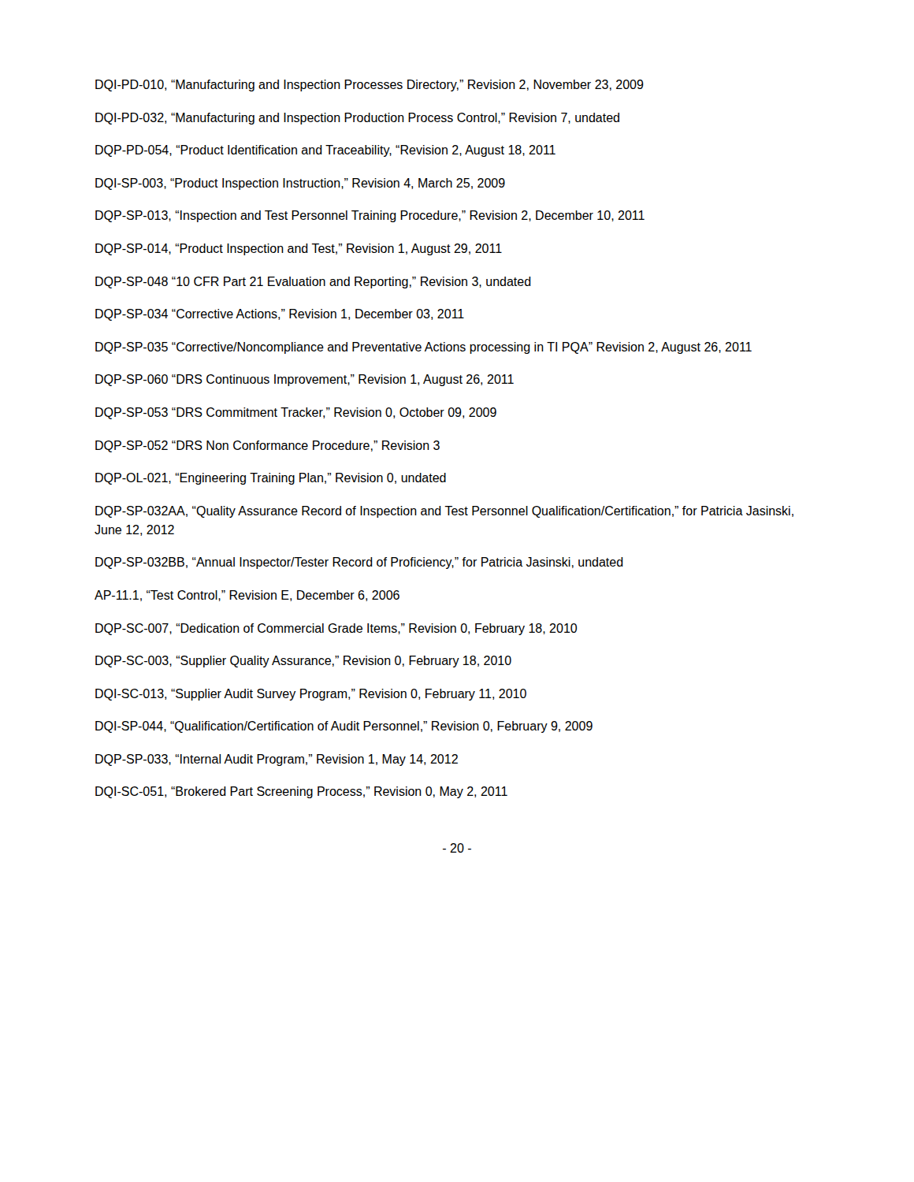DQI-PD-010, “Manufacturing and Inspection Processes Directory,” Revision 2, November 23, 2009
DQI-PD-032, “Manufacturing and Inspection Production Process Control,” Revision 7, undated
DQP-PD-054, “Product Identification and Traceability, “Revision 2, August 18, 2011
DQI-SP-003, “Product Inspection Instruction,” Revision 4, March 25, 2009
DQP-SP-013, “Inspection and Test Personnel Training Procedure,” Revision 2, December 10, 2011
DQP-SP-014, “Product Inspection and Test,” Revision 1, August 29, 2011
DQP-SP-048 “10 CFR Part 21 Evaluation and Reporting,” Revision 3, undated
DQP-SP-034 “Corrective Actions,” Revision 1, December 03, 2011
DQP-SP-035 “Corrective/Noncompliance and Preventative Actions processing in TI PQA” Revision 2, August 26, 2011
DQP-SP-060 “DRS Continuous Improvement,” Revision 1, August 26, 2011
DQP-SP-053 “DRS Commitment Tracker,” Revision 0, October 09, 2009
DQP-SP-052 “DRS Non Conformance Procedure,” Revision 3
DQP-OL-021, “Engineering Training Plan,” Revision 0, undated
DQP-SP-032AA, “Quality Assurance Record of Inspection and Test Personnel Qualification/Certification,” for Patricia Jasinski, June 12, 2012
DQP-SP-032BB, “Annual Inspector/Tester Record of Proficiency,” for Patricia Jasinski, undated
AP-11.1, “Test Control,” Revision E, December 6, 2006
DQP-SC-007, “Dedication of Commercial Grade Items,” Revision 0, February 18, 2010
DQP-SC-003, “Supplier Quality Assurance,” Revision 0, February 18, 2010
DQI-SC-013, “Supplier Audit Survey Program,” Revision 0, February 11, 2010
DQI-SP-044, “Qualification/Certification of Audit Personnel,” Revision 0, February 9, 2009
DQP-SP-033, “Internal Audit Program,” Revision 1, May 14, 2012
DQI-SC-051, “Brokered Part Screening Process,” Revision 0, May 2, 2011
- 20 -